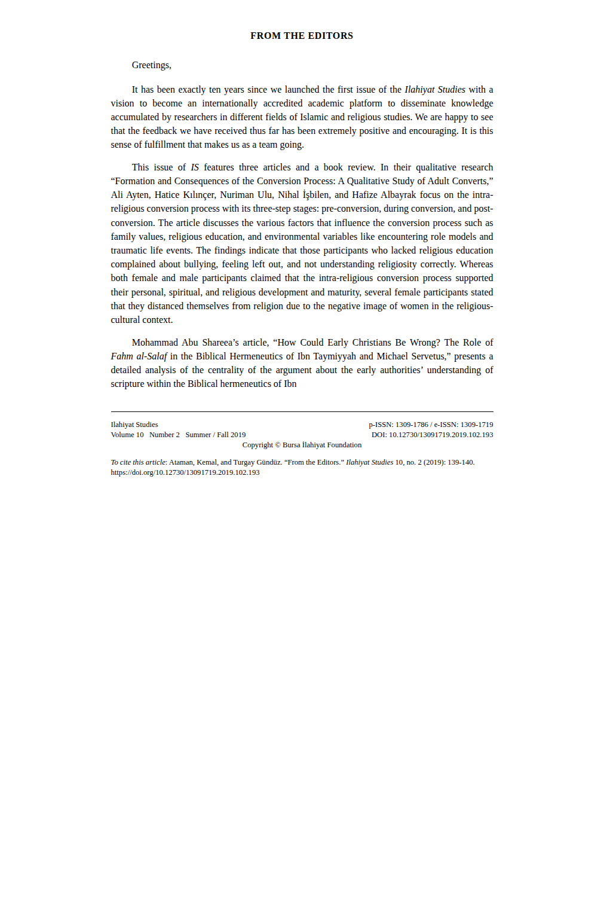FROM THE EDITORS
Greetings,
It has been exactly ten years since we launched the first issue of the Ilahiyat Studies with a vision to become an internationally accredited academic platform to disseminate knowledge accumulated by researchers in different fields of Islamic and religious studies. We are happy to see that the feedback we have received thus far has been extremely positive and encouraging. It is this sense of fulfillment that makes us as a team going.
This issue of IS features three articles and a book review. In their qualitative research “Formation and Consequences of the Conversion Process: A Qualitative Study of Adult Converts,” Ali Ayten, Hatice Kılınçer, Nuriman Ulu, Nihal İşbilen, and Hafize Albayrak focus on the intra-religious conversion process with its three-step stages: pre-conversion, during conversion, and post-conversion. The article discusses the various factors that influence the conversion process such as family values, religious education, and environmental variables like encountering role models and traumatic life events. The findings indicate that those participants who lacked religious education complained about bullying, feeling left out, and not understanding religiosity correctly. Whereas both female and male participants claimed that the intra-religious conversion process supported their personal, spiritual, and religious development and maturity, several female participants stated that they distanced themselves from religion due to the negative image of women in the religious-cultural context.
Mohammad Abu Shareea’s article, “How Could Early Christians Be Wrong? The Role of Fahm al-Salaf in the Biblical Hermeneutics of Ibn Taymiyyah and Michael Servetus,” presents a detailed analysis of the centrality of the argument about the early authorities’ understanding of scripture within the Biblical hermeneutics of Ibn
Ilahiyat Studies
p-ISSN: 1309-1786 / e-ISSN: 1309-1719
Volume 10 Number 2 Summer / Fall 2019
DOI: 10.12730/13091719.2019.102.193
Copyright © Bursa İlahiyat Foundation
To cite this article: Ataman, Kemal, and Turgay Gündüz. “From the Editors.” Ilahiyat Studies 10, no. 2 (2019): 139-140. https://doi.org/10.12730/13091719.2019.102.193